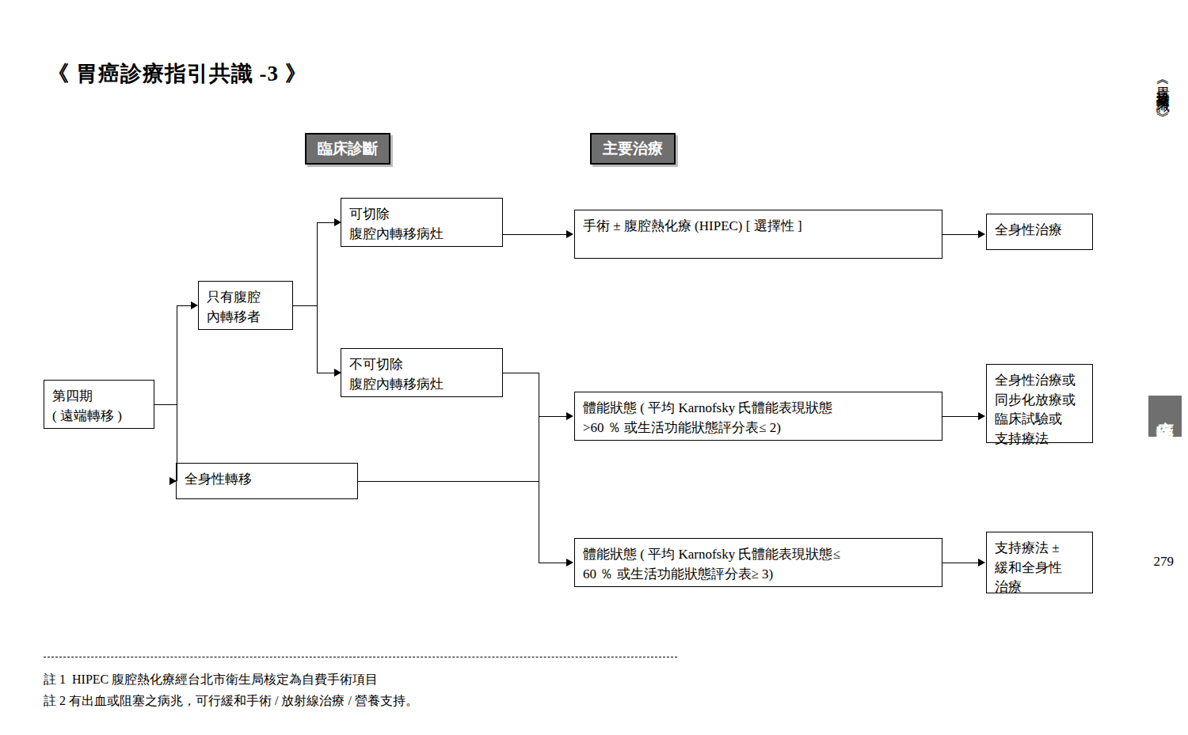《 胃癌診療指引共識 -3 》
臨床診斷
主要治療
第四期
( 遠端轉移 )
只有腹腔
內轉移者
全身性轉移
可切除
腹腔內轉移病灶
不可切除
腹腔內轉移病灶
手術 ± 腹腔熱化療 (HIPEC) [ 選擇性 ]
體能狀態 ( 平均 Karnofsky 氏體能表現狀態
>60 ％ 或生活功能狀態評分表≤ 2)
體能狀態 ( 平均 Karnofsky 氏體能表現狀態≤
60 ％ 或生活功能狀態評分表≥ 3)
全身性治療
全身性治療或
同步化放療或
臨床試驗或
支持療法
支持療法 ±
緩和全身性
治療
《胃癌診療指引共識 3》
癌症診療指引
279
註 1 HIPEC 腹腔熱化療經台北市衛生局核定為自費手術項目
註 2 有出血或阻塞之病兆，可行緩和手術 / 放射線治療 / 營養支持。